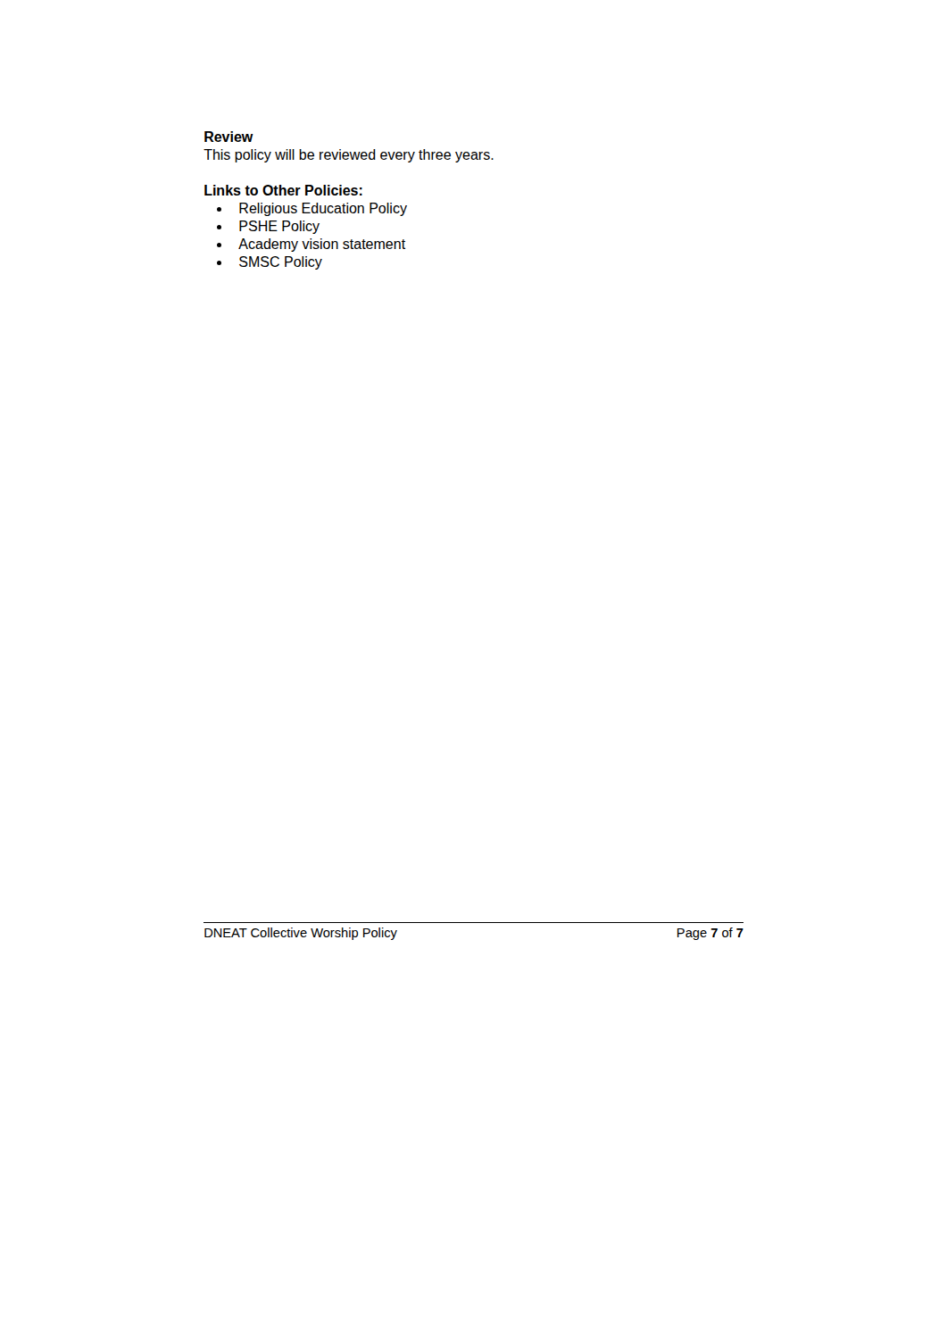Review
This policy will be reviewed every three years.
Links to Other Policies:
Religious Education Policy
PSHE Policy
Academy vision statement
SMSC Policy
DNEAT Collective Worship Policy
Page 7 of 7